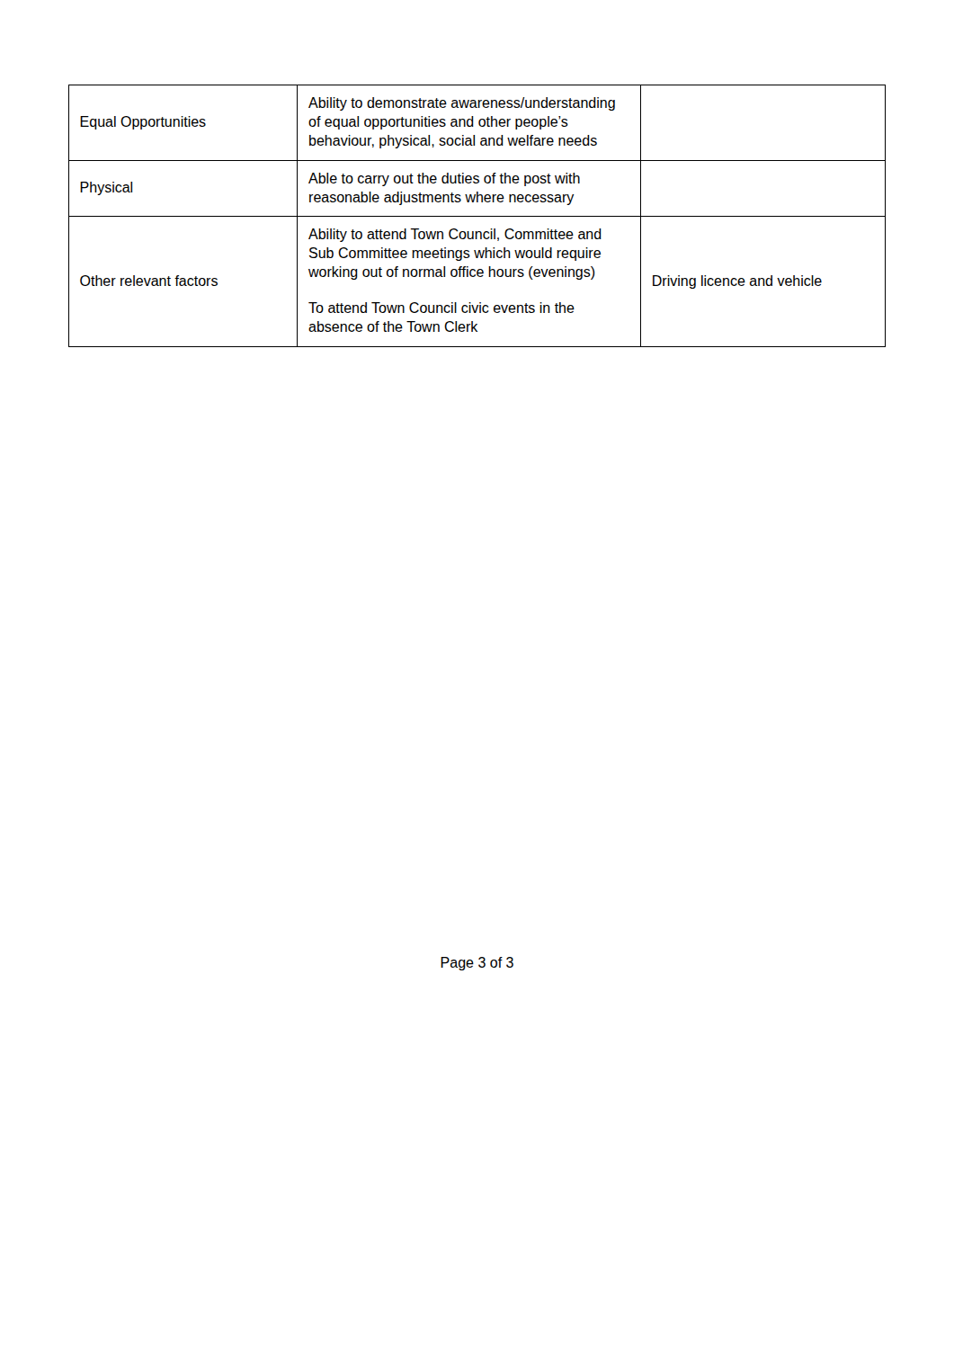| Equal Opportunities | Ability to demonstrate awareness/understanding of equal opportunities and other people’s behaviour, physical, social and welfare needs | |
| Physical | Able to carry out the duties of the post with reasonable adjustments where necessary | |
| Other relevant factors | Ability to attend Town Council, Committee and Sub Committee meetings which would require working out of normal office hours (evenings) To attend Town Council civic events in the absence of the Town Clerk | Driving licence and vehicle |
Page 3 of 3